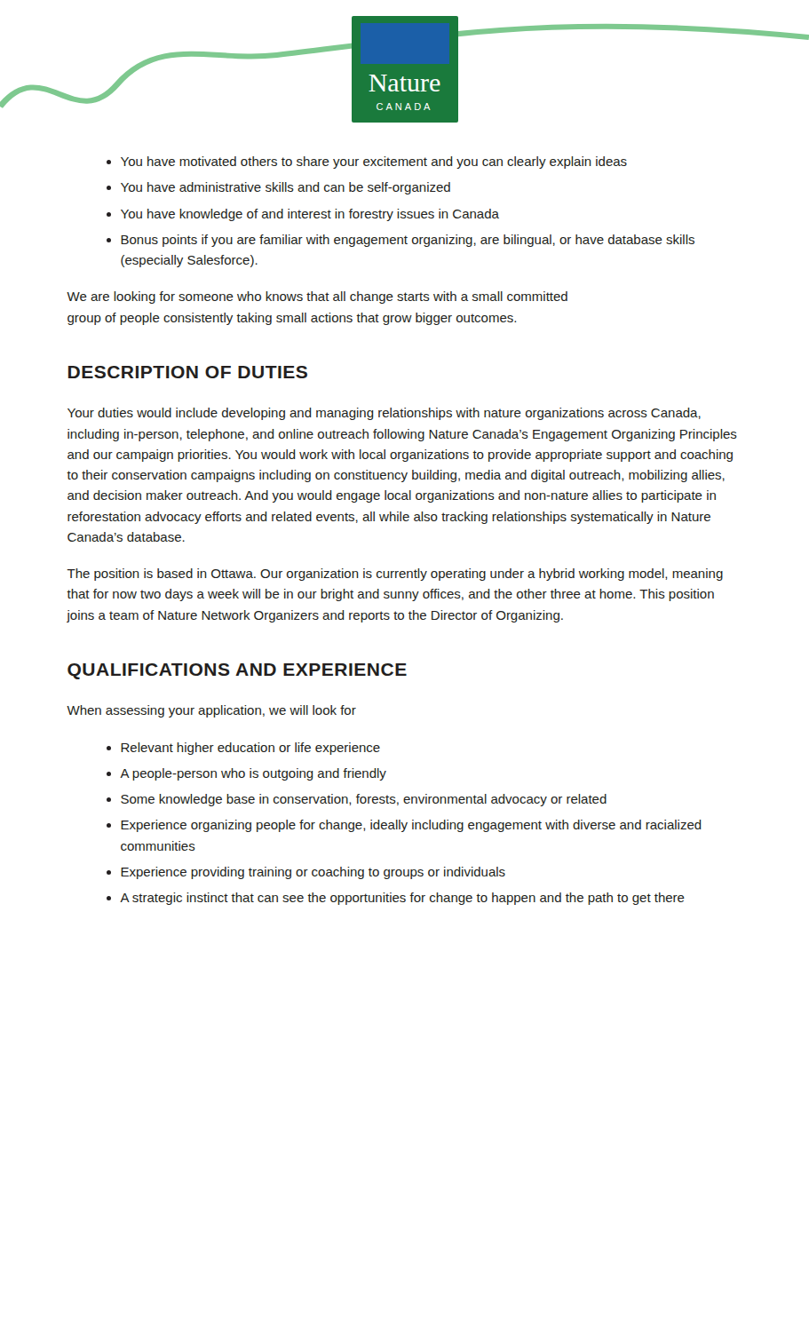Nature
CANADA
You have motivated others to share your excitement and you can clearly explain ideas
You have administrative skills and can be self-organized
You have knowledge of and interest in forestry issues in Canada
Bonus points if you are familiar with engagement organizing, are bilingual, or have database skills (especially Salesforce).
We are looking for someone who knows that all change starts with a small committed group of people consistently taking small actions that grow bigger outcomes.
Description of Duties
Your duties would include developing and managing relationships with nature organizations across Canada, including in-person, telephone, and online outreach following Nature Canada’s Engagement Organizing Principles and our campaign priorities. You would work with local organizations to provide appropriate support and coaching to their conservation campaigns including on constituency building, media and digital outreach, mobilizing allies, and decision maker outreach. And you would engage local organizations and non-nature allies to participate in reforestation advocacy efforts and related events, all while also tracking relationships systematically in Nature Canada’s database.
The position is based in Ottawa. Our organization is currently operating under a hybrid working model, meaning that for now two days a week will be in our bright and sunny offices, and the other three at home. This position joins a team of Nature Network Organizers and reports to the Director of Organizing.
Qualifications and Experience
When assessing your application, we will look for
Relevant higher education or life experience
A people-person who is outgoing and friendly
Some knowledge base in conservation, forests, environmental advocacy or related
Experience organizing people for change, ideally including engagement with diverse and racialized communities
Experience providing training or coaching to groups or individuals
A strategic instinct that can see the opportunities for change to happen and the path to get there